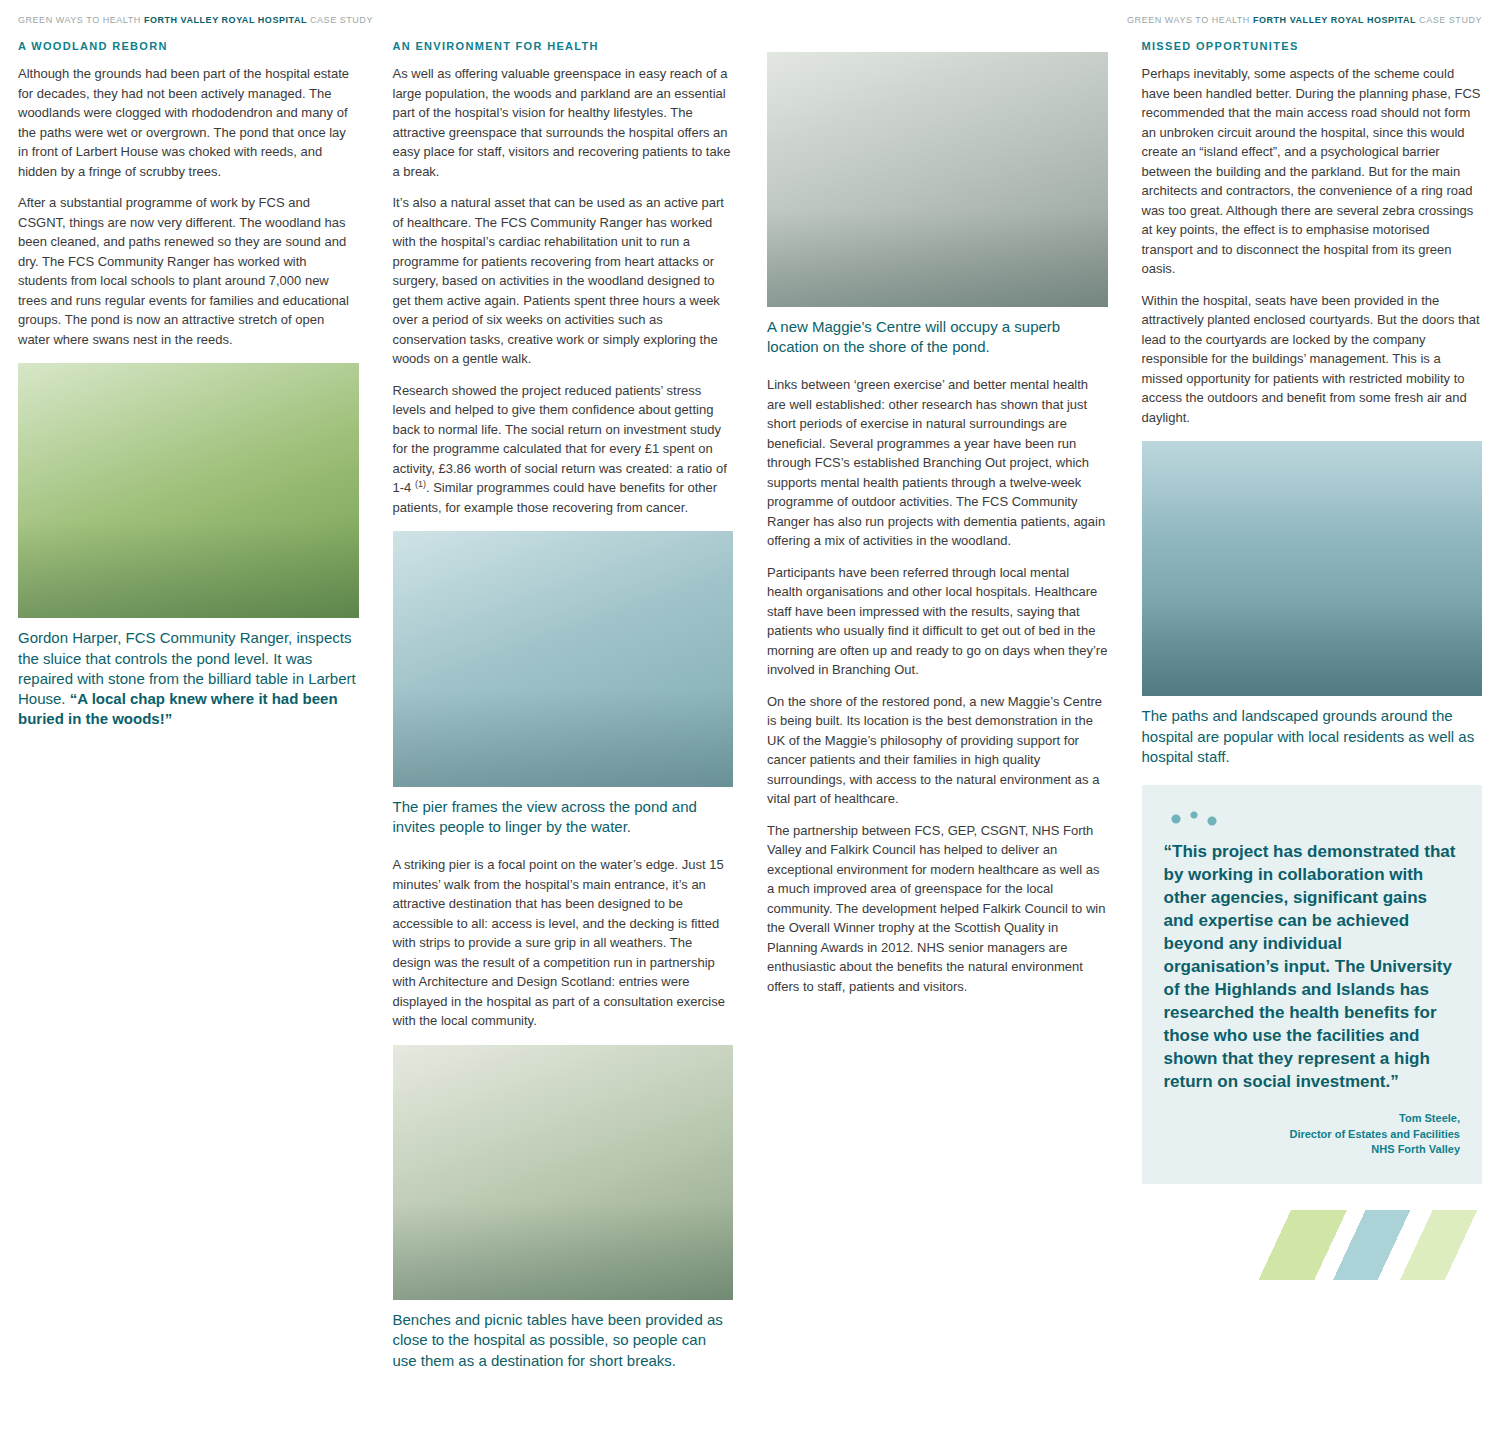Green Ways to Health Forth Valley Royal Hospital Case Study
Green Ways to Health Forth Valley Royal Hospital Case Study
A Woodland Reborn
Although the grounds had been part of the hospital estate for decades, they had not been actively managed. The woodlands were clogged with rhododendron and many of the paths were wet or overgrown. The pond that once lay in front of Larbert House was choked with reeds, and hidden by a fringe of scrubby trees.
After a substantial programme of work by FCS and CSGNT, things are now very different. The woodland has been cleaned, and paths renewed so they are sound and dry. The FCS Community Ranger has worked with students from local schools to plant around 7,000 new trees and runs regular events for families and educational groups. The pond is now an attractive stretch of open water where swans nest in the reeds.
Gordon Harper, FCS Community Ranger, inspects the sluice that controls the pond level. It was repaired with stone from the billiard table in Larbert House. “A local chap knew where it had been buried in the woods!”
An Environment for Health
As well as offering valuable greenspace in easy reach of a large population, the woods and parkland are an essential part of the hospital’s vision for healthy lifestyles. The attractive greenspace that surrounds the hospital offers an easy place for staff, visitors and recovering patients to take a break.
It’s also a natural asset that can be used as an active part of healthcare. The FCS Community Ranger has worked with the hospital’s cardiac rehabilitation unit to run a programme for patients recovering from heart attacks or surgery, based on activities in the woodland designed to get them active again. Patients spent three hours a week over a period of six weeks on activities such as conservation tasks, creative work or simply exploring the woods on a gentle walk.
Research showed the project reduced patients’ stress levels and helped to give them confidence about getting back to normal life. The social return on investment study for the programme calculated that for every £1 spent on activity, £3.86 worth of social return was created: a ratio of 1-4 (1). Similar programmes could have benefits for other patients, for example those recovering from cancer.
The pier frames the view across the pond and invites people to linger by the water.
A striking pier is a focal point on the water’s edge. Just 15 minutes’ walk from the hospital’s main entrance, it’s an attractive destination that has been designed to be accessible to all: access is level, and the decking is fitted with strips to provide a sure grip in all weathers. The design was the result of a competition run in partnership with Architecture and Design Scotland: entries were displayed in the hospital as part of a consultation exercise with the local community.
Benches and picnic tables have been provided as close to the hospital as possible, so people can use them as a destination for short breaks.
A new Maggie’s Centre will occupy a superb location on the shore of the pond.
Links between ‘green exercise’ and better mental health are well established: other research has shown that just short periods of exercise in natural surroundings are beneficial. Several programmes a year have been run through FCS’s established Branching Out project, which supports mental health patients through a twelve-week programme of outdoor activities. The FCS Community Ranger has also run projects with dementia patients, again offering a mix of activities in the woodland.
Participants have been referred through local mental health organisations and other local hospitals. Healthcare staff have been impressed with the results, saying that patients who usually find it difficult to get out of bed in the morning are often up and ready to go on days when they’re involved in Branching Out.
On the shore of the restored pond, a new Maggie’s Centre is being built. Its location is the best demonstration in the UK of the Maggie’s philosophy of providing support for cancer patients and their families in high quality surroundings, with access to the natural environment as a vital part of healthcare.
The partnership between FCS, GEP, CSGNT, NHS Forth Valley and Falkirk Council has helped to deliver an exceptional environment for modern healthcare as well as a much improved area of greenspace for the local community. The development helped Falkirk Council to win the Overall Winner trophy at the Scottish Quality in Planning Awards in 2012. NHS senior managers are enthusiastic about the benefits the natural environment offers to staff, patients and visitors.
Missed Opportunites
Perhaps inevitably, some aspects of the scheme could have been handled better. During the planning phase, FCS recommended that the main access road should not form an unbroken circuit around the hospital, since this would create an “island effect”, and a psychological barrier between the building and the parkland. But for the main architects and contractors, the convenience of a ring road was too great. Although there are several zebra crossings at key points, the effect is to emphasise motorised transport and to disconnect the hospital from its green oasis.
Within the hospital, seats have been provided in the attractively planted enclosed courtyards. But the doors that lead to the courtyards are locked by the company responsible for the buildings’ management. This is a missed opportunity for patients with restricted mobility to access the outdoors and benefit from some fresh air and daylight.
The paths and landscaped grounds around the hospital are popular with local residents as well as hospital staff.
“This project has demonstrated that by working in collaboration with other agencies, significant gains and expertise can be achieved beyond any individual organisation’s input. The University of the Highlands and Islands has researched the health benefits for those who use the facilities and shown that they represent a high return on social investment.”
Tom Steele,
Director of Estates and Facilities
NHS Forth Valley